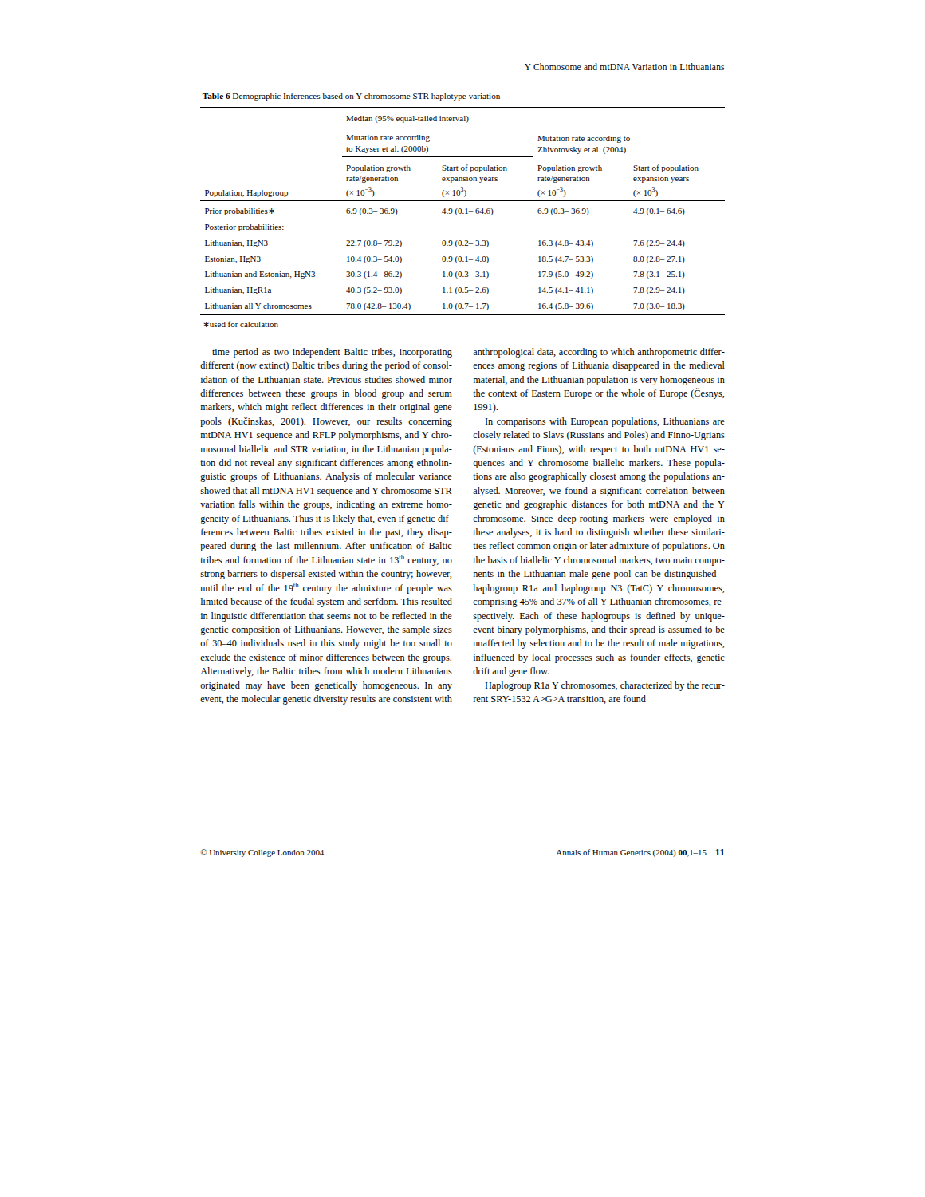Y Chomosome and mtDNA Variation in Lithuanians
Table 6 Demographic Inferences based on Y-chromosome STR haplotype variation
| | Median (95% equal-tailed interval) |
| | Mutation rate according to Kayser et al. (2000b) | Mutation rate according to Zhivotovsky et al. (2004) |
| | Population growth rate/generation | Start of population expansion years | Population growth rate/generation | Start of population expansion years |
| Population, Haplogroup | (× 10 −3 ) | (× 10 3 ) | (× 10 −3 ) | (× 10 3 ) |
| Prior probabilities∗ | 6.9 (0.3– 36.9) | 4.9 (0.1– 64.6) | 6.9 (0.3– 36.9) | 4.9 (0.1– 64.6) |
| Posterior probabilities: | | | | |
| Lithuanian, HgN3 | 22.7 (0.8– 79.2) | 0.9 (0.2– 3.3) | 16.3 (4.8– 43.4) | 7.6 (2.9– 24.4) |
| Estonian, HgN3 | 10.4 (0.3– 54.0) | 0.9 (0.1– 4.0) | 18.5 (4.7– 53.3) | 8.0 (2.8– 27.1) |
| Lithuanian and Estonian, HgN3 | 30.3 (1.4– 86.2) | 1.0 (0.3– 3.1) | 17.9 (5.0– 49.2) | 7.8 (3.1– 25.1) |
| Lithuanian, HgR1a | 40.3 (5.2– 93.0) | 1.1 (0.5– 2.6) | 14.5 (4.1– 41.1) | 7.8 (2.9– 24.1) |
| Lithuanian all Y chromosomes | 78.0 (42.8– 130.4) | 1.0 (0.7– 1.7) | 16.4 (5.8– 39.6) | 7.0 (3.0– 18.3) |
∗used for calculation
time period as two independent Baltic tribes, incorporating different (now extinct) Baltic tribes during the period of consolidation of the Lithuanian state. Previous studies showed minor differences between these groups in blood group and serum markers, which might reflect differences in their original gene pools (Kučinskas, 2001). However, our results concerning mtDNA HV1 sequence and RFLP polymorphisms, and Y chromosomal biallelic and STR variation, in the Lithuanian population did not reveal any significant differences among ethnolinguistic groups of Lithuanians. Analysis of molecular variance showed that all mtDNA HV1 sequence and Y chromosome STR variation falls within the groups, indicating an extreme homogeneity of Lithuanians. Thus it is likely that, even if genetic differences between Baltic tribes existed in the past, they disappeared during the last millennium. After unification of Baltic tribes and formation of the Lithuanian state in 13th century, no strong barriers to dispersal existed within the country; however, until the end of the 19th century the admixture of people was limited because of the feudal system and serfdom. This resulted in linguistic differentiation that seems not to be reflected in the genetic composition of Lithuanians. However, the sample sizes of 30–40 individuals used in this study might be too small to exclude the existence of minor differences between the groups. Alternatively, the Baltic tribes from which modern Lithuanians originated may have been genetically homogeneous. In any event, the molecular genetic diversity results are consistent with anthropological data, according to which anthropometric differences among regions of Lithuania disappeared in the medieval material, and the Lithuanian population is very homogeneous in the context of Eastern Europe or the whole of Europe (Česnys, 1991).
In comparisons with European populations, Lithuanians are closely related to Slavs (Russians and Poles) and Finno-Ugrians (Estonians and Finns), with respect to both mtDNA HV1 sequences and Y chromosome biallelic markers. These populations are also geographically closest among the populations analysed. Moreover, we found a significant correlation between genetic and geographic distances for both mtDNA and the Y chromosome. Since deep-rooting markers were employed in these analyses, it is hard to distinguish whether these similarities reflect common origin or later admixture of populations. On the basis of biallelic Y chromosomal markers, two main components in the Lithuanian male gene pool can be distinguished – haplogroup R1a and haplogroup N3 (TatC) Y chromosomes, comprising 45% and 37% of all Y Lithuanian chromosomes, respectively. Each of these haplogroups is defined by unique-event binary polymorphisms, and their spread is assumed to be unaffected by selection and to be the result of male migrations, influenced by local processes such as founder effects, genetic drift and gene flow.
Haplogroup R1a Y chromosomes, characterized by the recurrent SRY-1532 A>G>A transition, are found
© University College London 2004
Annals of Human Genetics (2004) 00,1–15 11